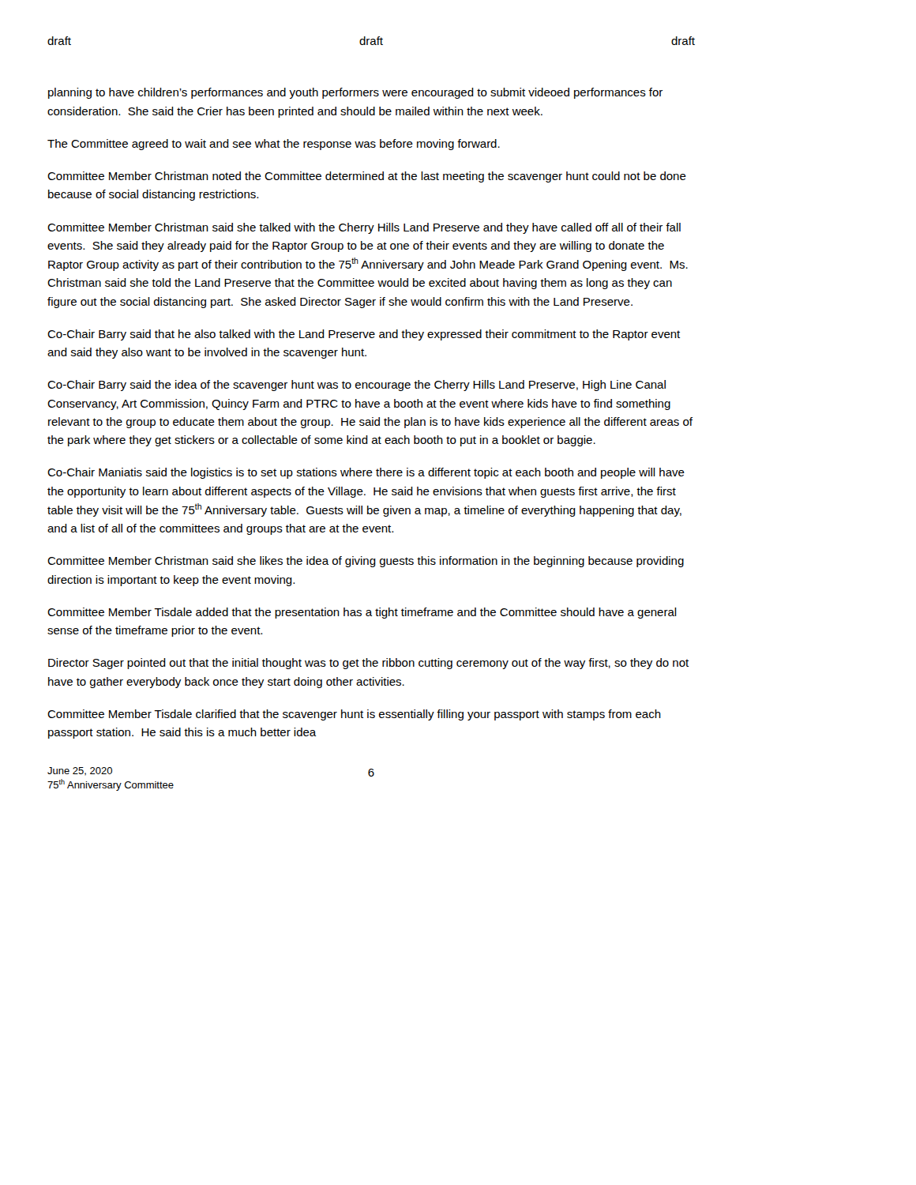draft draft draft
planning to have children’s performances and youth performers were encouraged to submit videoed performances for consideration. She said the Crier has been printed and should be mailed within the next week.
The Committee agreed to wait and see what the response was before moving forward.
Committee Member Christman noted the Committee determined at the last meeting the scavenger hunt could not be done because of social distancing restrictions.
Committee Member Christman said she talked with the Cherry Hills Land Preserve and they have called off all of their fall events. She said they already paid for the Raptor Group to be at one of their events and they are willing to donate the Raptor Group activity as part of their contribution to the 75th Anniversary and John Meade Park Grand Opening event. Ms. Christman said she told the Land Preserve that the Committee would be excited about having them as long as they can figure out the social distancing part. She asked Director Sager if she would confirm this with the Land Preserve.
Co-Chair Barry said that he also talked with the Land Preserve and they expressed their commitment to the Raptor event and said they also want to be involved in the scavenger hunt.
Co-Chair Barry said the idea of the scavenger hunt was to encourage the Cherry Hills Land Preserve, High Line Canal Conservancy, Art Commission, Quincy Farm and PTRC to have a booth at the event where kids have to find something relevant to the group to educate them about the group. He said the plan is to have kids experience all the different areas of the park where they get stickers or a collectable of some kind at each booth to put in a booklet or baggie.
Co-Chair Maniatis said the logistics is to set up stations where there is a different topic at each booth and people will have the opportunity to learn about different aspects of the Village. He said he envisions that when guests first arrive, the first table they visit will be the 75th Anniversary table. Guests will be given a map, a timeline of everything happening that day, and a list of all of the committees and groups that are at the event.
Committee Member Christman said she likes the idea of giving guests this information in the beginning because providing direction is important to keep the event moving.
Committee Member Tisdale added that the presentation has a tight timeframe and the Committee should have a general sense of the timeframe prior to the event.
Director Sager pointed out that the initial thought was to get the ribbon cutting ceremony out of the way first, so they do not have to gather everybody back once they start doing other activities.
Committee Member Tisdale clarified that the scavenger hunt is essentially filling your passport with stamps from each passport station. He said this is a much better idea
June 25, 2020 6 75th Anniversary Committee